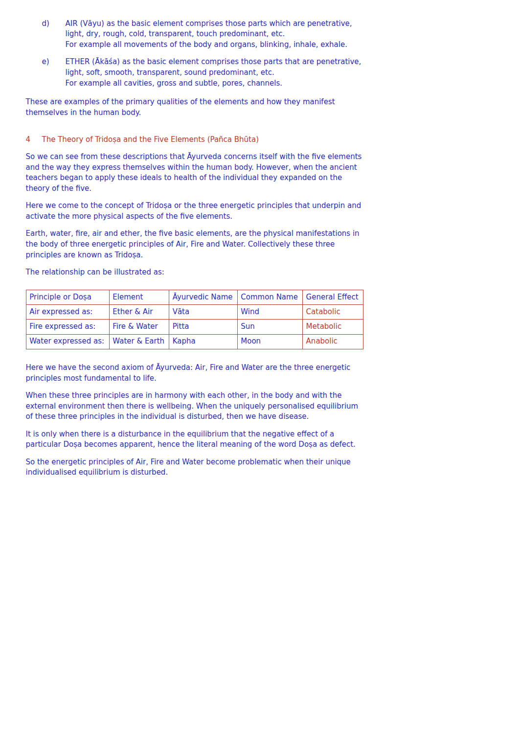d)
AIR (Vāyu) as the basic element comprises those parts which are penetrative, light, dry, rough, cold, transparent, touch predominant, etc.
For example all movements of the body and organs, blinking, inhale, exhale.
e)
ETHER (Ākāśa) as the basic element comprises those parts that are penetrative, light, soft, smooth, transparent, sound predominant, etc.
For example all cavities, gross and subtle, pores, channels.
These are examples of the primary qualities of the elements and how they manifest themselves in the human body.
4 The Theory of Tridoṣa and the Five Elements (Pañca Bhūta)
So we can see from these descriptions that Āyurveda concerns itself with the five elements and the way they express themselves within the human body. However, when the ancient teachers began to apply these ideals to health of the individual they expanded on the theory of the five.
Here we come to the concept of Tridoṣa or the three energetic principles that underpin and activate the more physical aspects of the five elements.
Earth, water, fire, air and ether, the five basic elements, are the physical manifestations in the body of three energetic principles of Air, Fire and Water. Collectively these three principles are known as Tridoṣa.
The relationship can be illustrated as:
| Principle or Doṣa | Element | Āyurvedic Name | Common Name | General Effect |
| --- | --- | --- | --- | --- |
| Air expressed as: | Ether & Air | Vāta | Wind | Catabolic |
| Fire expressed as: | Fire & Water | Pitta | Sun | Metabolic |
| Water expressed as: | Water & Earth | Kapha | Moon | Anabolic |
Here we have the second axiom of Āyurveda: Air, Fire and Water are the three energetic principles most fundamental to life.
When these three principles are in harmony with each other, in the body and with the external environment then there is wellbeing. When the uniquely personalised equilibrium of these three principles in the individual is disturbed, then we have disease.
It is only when there is a disturbance in the equilibrium that the negative effect of a particular Doṣa becomes apparent, hence the literal meaning of the word Doṣa as defect.
So the energetic principles of Air, Fire and Water become problematic when their unique individualised equilibrium is disturbed.